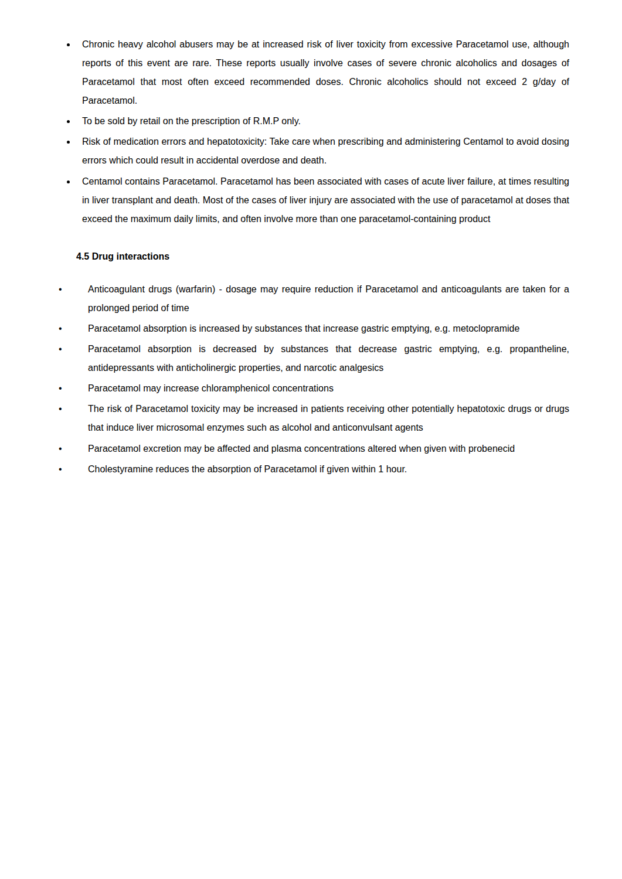Chronic heavy alcohol abusers may be at increased risk of liver toxicity from excessive Paracetamol use, although reports of this event are rare. These reports usually involve cases of severe chronic alcoholics and dosages of Paracetamol that most often exceed recommended doses. Chronic alcoholics should not exceed 2 g/day of Paracetamol.
To be sold by retail on the prescription of R.M.P only.
Risk of medication errors and hepatotoxicity: Take care when prescribing and administering Centamol to avoid dosing errors which could result in accidental overdose and death.
Centamol contains Paracetamol. Paracetamol has been associated with cases of acute liver failure, at times resulting in liver transplant and death. Most of the cases of liver injury are associated with the use of paracetamol at doses that exceed the maximum daily limits, and often involve more than one paracetamol-containing product
4.5 Drug interactions
•
Anticoagulant drugs (warfarin) - dosage may require reduction if Paracetamol and anticoagulants are taken for a prolonged period of time
•
Paracetamol absorption is increased by substances that increase gastric emptying, e.g. metoclopramide
•
Paracetamol absorption is decreased by substances that decrease gastric emptying, e.g. propantheline, antidepressants with anticholinergic properties, and narcotic analgesics
•
Paracetamol may increase chloramphenicol concentrations
•
The risk of Paracetamol toxicity may be increased in patients receiving other potentially hepatotoxic drugs or drugs that induce liver microsomal enzymes such as alcohol and anticonvulsant agents
•
Paracetamol excretion may be affected and plasma concentrations altered when given with probenecid
•
Cholestyramine reduces the absorption of Paracetamol if given within 1 hour.